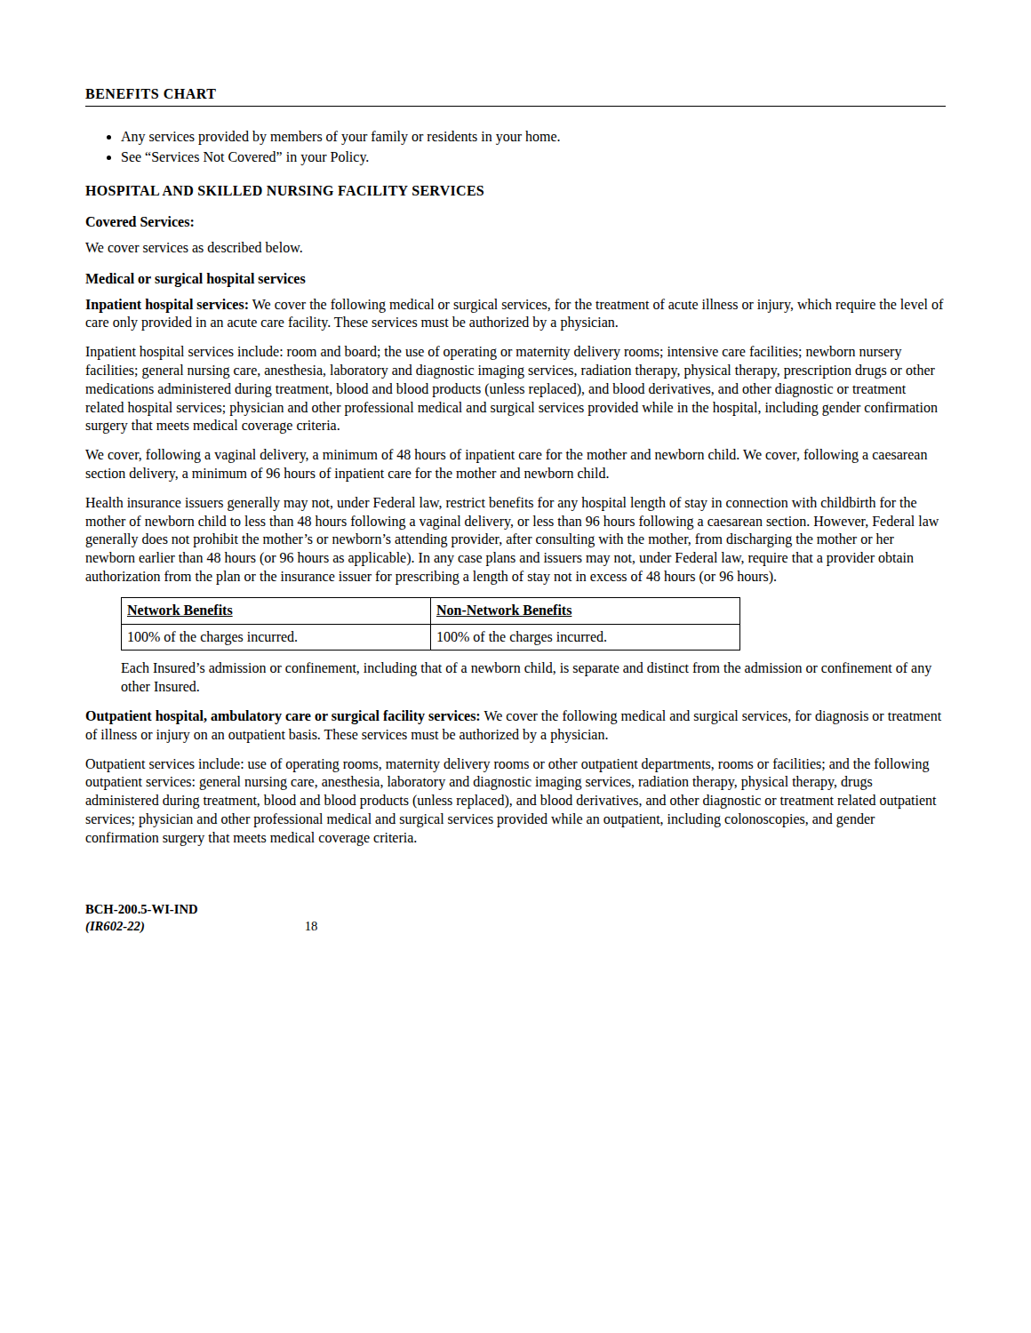BENEFITS CHART
Any services provided by members of your family or residents in your home.
See “Services Not Covered” in your Policy.
HOSPITAL AND SKILLED NURSING FACILITY SERVICES
Covered Services:
We cover services as described below.
Medical or surgical hospital services
Inpatient hospital services: We cover the following medical or surgical services, for the treatment of acute illness or injury, which require the level of care only provided in an acute care facility. These services must be authorized by a physician.
Inpatient hospital services include: room and board; the use of operating or maternity delivery rooms; intensive care facilities; newborn nursery facilities; general nursing care, anesthesia, laboratory and diagnostic imaging services, radiation therapy, physical therapy, prescription drugs or other medications administered during treatment, blood and blood products (unless replaced), and blood derivatives, and other diagnostic or treatment related hospital services; physician and other professional medical and surgical services provided while in the hospital, including gender confirmation surgery that meets medical coverage criteria.
We cover, following a vaginal delivery, a minimum of 48 hours of inpatient care for the mother and newborn child. We cover, following a caesarean section delivery, a minimum of 96 hours of inpatient care for the mother and newborn child.
Health insurance issuers generally may not, under Federal law, restrict benefits for any hospital length of stay in connection with childbirth for the mother of newborn child to less than 48 hours following a vaginal delivery, or less than 96 hours following a caesarean section. However, Federal law generally does not prohibit the mother’s or newborn’s attending provider, after consulting with the mother, from discharging the mother or her newborn earlier than 48 hours (or 96 hours as applicable). In any case plans and issuers may not, under Federal law, require that a provider obtain authorization from the plan or the insurance issuer for prescribing a length of stay not in excess of 48 hours (or 96 hours).
| Network Benefits | Non-Network Benefits |
| --- | --- |
| 100% of the charges incurred. | 100% of the charges incurred. |
Each Insured’s admission or confinement, including that of a newborn child, is separate and distinct from the admission or confinement of any other Insured.
Outpatient hospital, ambulatory care or surgical facility services: We cover the following medical and surgical services, for diagnosis or treatment of illness or injury on an outpatient basis. These services must be authorized by a physician.
Outpatient services include: use of operating rooms, maternity delivery rooms or other outpatient departments, rooms or facilities; and the following outpatient services: general nursing care, anesthesia, laboratory and diagnostic imaging services, radiation therapy, physical therapy, drugs administered during treatment, blood and blood products (unless replaced), and blood derivatives, and other diagnostic or treatment related outpatient services; physician and other professional medical and surgical services provided while an outpatient, including colonoscopies, and gender confirmation surgery that meets medical coverage criteria.
BCH-200.5-WI-IND
(IR602-22) 18